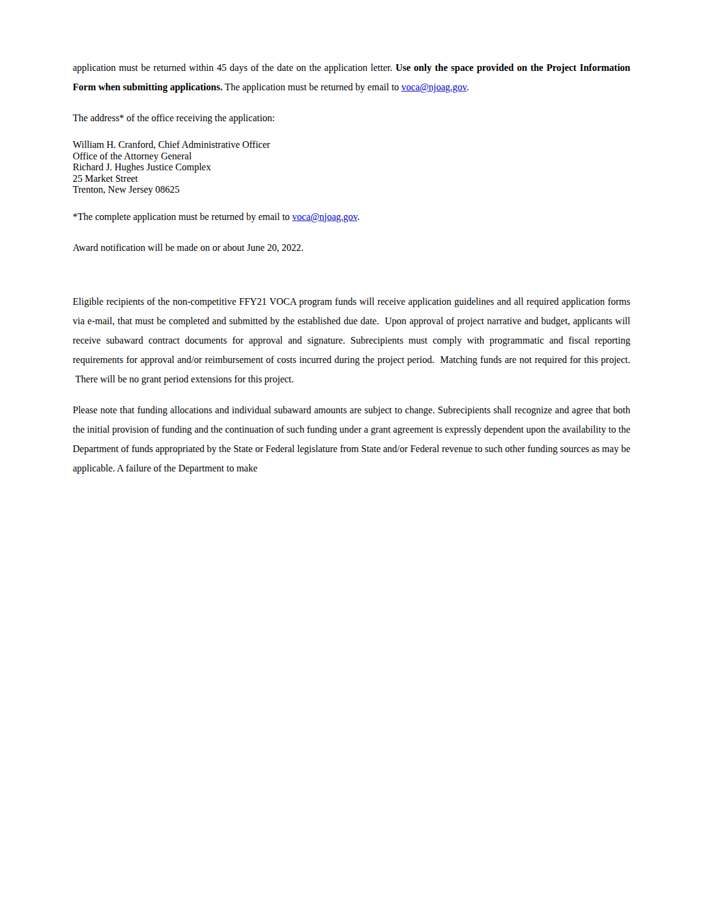application must be returned within 45 days of the date on the application letter. Use only the space provided on the Project Information Form when submitting applications. The application must be returned by email to voca@njoag.gov.
The address* of the office receiving the application:
William H. Cranford, Chief Administrative Officer
Office of the Attorney General
Richard J. Hughes Justice Complex
25 Market Street
Trenton, New Jersey 08625
*The complete application must be returned by email to voca@njoag.gov.
Award notification will be made on or about June 20, 2022.
Eligible recipients of the non-competitive FFY21 VOCA program funds will receive application guidelines and all required application forms via e-mail, that must be completed and submitted by the established due date. Upon approval of project narrative and budget, applicants will receive subaward contract documents for approval and signature. Subrecipients must comply with programmatic and fiscal reporting requirements for approval and/or reimbursement of costs incurred during the project period. Matching funds are not required for this project. There will be no grant period extensions for this project.
Please note that funding allocations and individual subaward amounts are subject to change. Subrecipients shall recognize and agree that both the initial provision of funding and the continuation of such funding under a grant agreement is expressly dependent upon the availability to the Department of funds appropriated by the State or Federal legislature from State and/or Federal revenue to such other funding sources as may be applicable. A failure of the Department to make